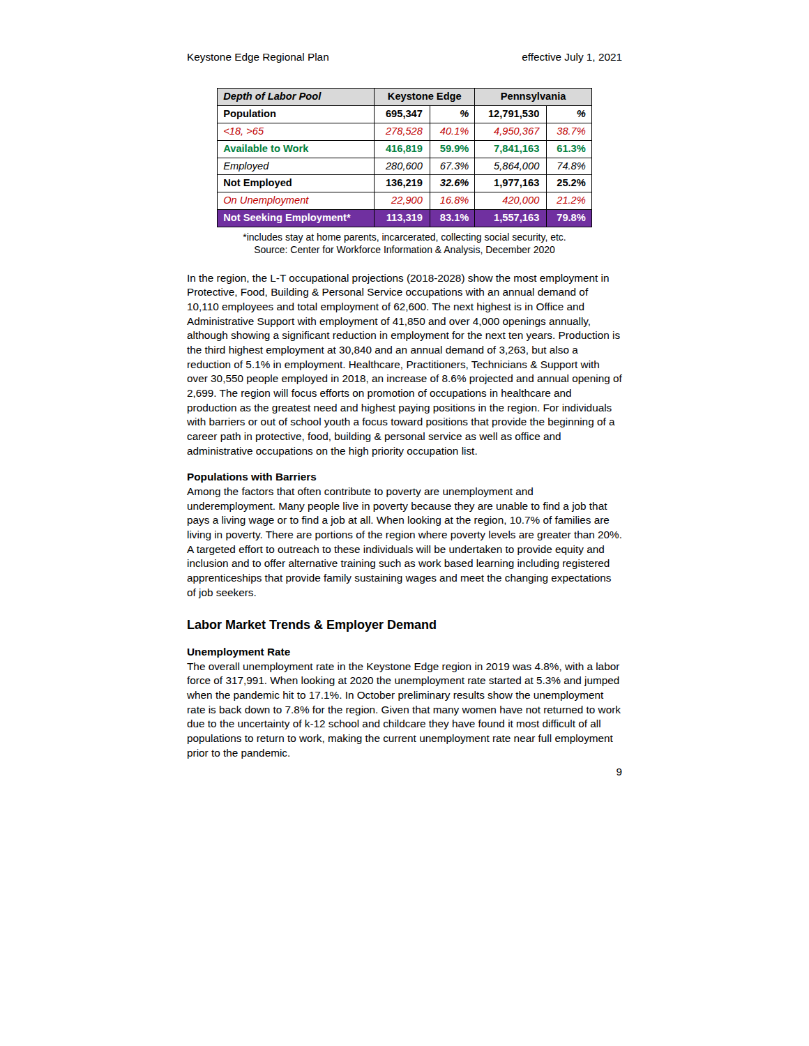Keystone Edge Regional Plan effective July 1, 2021
| Depth of Labor Pool | Keystone Edge | Pennsylvania |
| --- | --- | --- |
| Population | 695,347 | % | 12,791,530 | % |
| <18, >65 | 278,528 | 40.1% | 4,950,367 | 38.7% |
| Available to Work | 416,819 | 59.9% | 7,841,163 | 61.3% |
| Employed | 280,600 | 67.3% | 5,864,000 | 74.8% |
| Not Employed | 136,219 | 32.6% | 1,977,163 | 25.2% |
| On Unemployment | 22,900 | 16.8% | 420,000 | 21.2% |
| Not Seeking Employment* | 113,319 | 83.1% | 1,557,163 | 79.8% |
*includes stay at home parents, incarcerated, collecting social security, etc.
Source: Center for Workforce Information & Analysis, December 2020
In the region, the L-T occupational projections (2018-2028) show the most employment in Protective, Food, Building & Personal Service occupations with an annual demand of 10,110 employees and total employment of 62,600. The next highest is in Office and Administrative Support with employment of 41,850 and over 4,000 openings annually, although showing a significant reduction in employment for the next ten years. Production is the third highest employment at 30,840 and an annual demand of 3,263, but also a reduction of 5.1% in employment. Healthcare, Practitioners, Technicians & Support with over 30,550 people employed in 2018, an increase of 8.6% projected and annual opening of 2,699. The region will focus efforts on promotion of occupations in healthcare and production as the greatest need and highest paying positions in the region. For individuals with barriers or out of school youth a focus toward positions that provide the beginning of a career path in protective, food, building & personal service as well as office and administrative occupations on the high priority occupation list.
Populations with Barriers
Among the factors that often contribute to poverty are unemployment and underemployment. Many people live in poverty because they are unable to find a job that pays a living wage or to find a job at all. When looking at the region, 10.7% of families are living in poverty. There are portions of the region where poverty levels are greater than 20%. A targeted effort to outreach to these individuals will be undertaken to provide equity and inclusion and to offer alternative training such as work based learning including registered apprenticeships that provide family sustaining wages and meet the changing expectations of job seekers.
Labor Market Trends & Employer Demand
Unemployment Rate
The overall unemployment rate in the Keystone Edge region in 2019 was 4.8%, with a labor force of 317,991. When looking at 2020 the unemployment rate started at 5.3% and jumped when the pandemic hit to 17.1%. In October preliminary results show the unemployment rate is back down to 7.8% for the region. Given that many women have not returned to work due to the uncertainty of k-12 school and childcare they have found it most difficult of all populations to return to work, making the current unemployment rate near full employment prior to the pandemic.
9